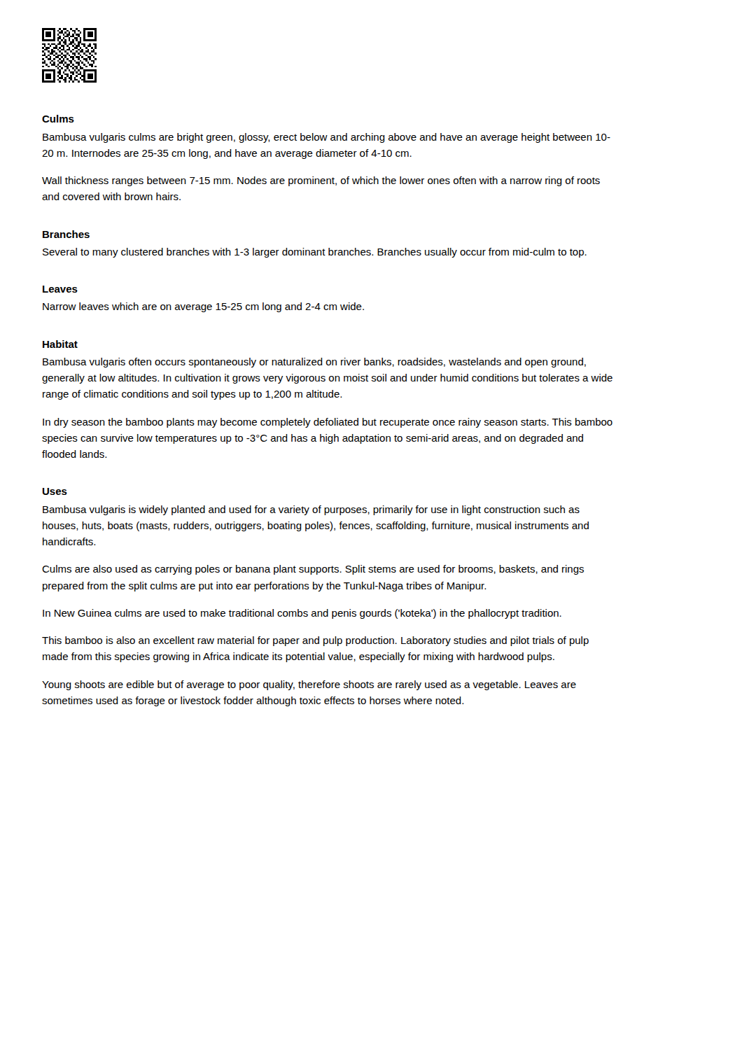Culms
Bambusa vulgaris culms are bright green, glossy, erect below and arching above and have an average height between 10-20 m. Internodes are 25-35 cm long, and have an average diameter of 4-10 cm.
Wall thickness ranges between 7-15 mm. Nodes are prominent, of which the lower ones often with a narrow ring of roots and covered with brown hairs.
Branches
Several to many clustered branches with 1-3 larger dominant branches. Branches usually occur from mid-culm to top.
Leaves
Narrow leaves which are on average 15-25 cm long and 2-4 cm wide.
Habitat
Bambusa vulgaris often occurs spontaneously or naturalized on river banks, roadsides, wastelands and open ground, generally at low altitudes. In cultivation it grows very vigorous on moist soil and under humid conditions but tolerates a wide range of climatic conditions and soil types up to 1,200 m altitude.
In dry season the bamboo plants may become completely defoliated but recuperate once rainy season starts. This bamboo species can survive low temperatures up to -3°C and has a high adaptation to semi-arid areas, and on degraded and flooded lands.
Uses
Bambusa vulgaris is widely planted and used for a variety of purposes, primarily for use in light construction such as houses, huts, boats (masts, rudders, outriggers, boating poles), fences, scaffolding, furniture, musical instruments and handicrafts.
Culms are also used as carrying poles or banana plant supports. Split stems are used for brooms, baskets, and rings prepared from the split culms are put into ear perforations by the Tunkul-Naga tribes of Manipur.
In New Guinea culms are used to make traditional combs and penis gourds ('koteka') in the phallocrypt tradition.
This bamboo is also an excellent raw material for paper and pulp production. Laboratory studies and pilot trials of pulp made from this species growing in Africa indicate its potential value, especially for mixing with hardwood pulps.
Young shoots are edible but of average to poor quality, therefore shoots are rarely used as a vegetable. Leaves are sometimes used as forage or livestock fodder although toxic effects to horses where noted.